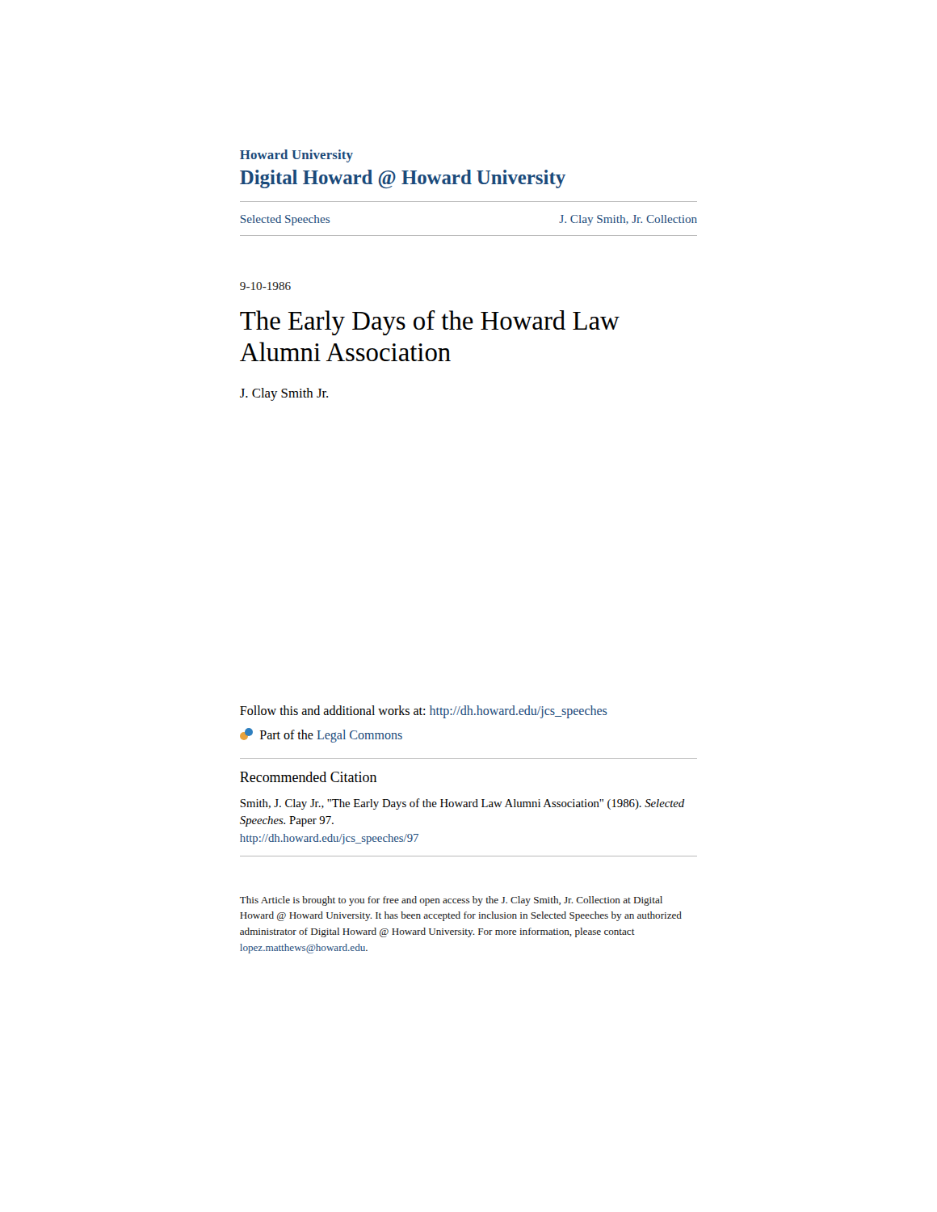Howard University
Digital Howard @ Howard University
Selected Speeches J. Clay Smith, Jr. Collection
9-10-1986
The Early Days of the Howard Law Alumni Association
J. Clay Smith Jr.
Follow this and additional works at: http://dh.howard.edu/jcs_speeches
Part of the Legal Commons
Recommended Citation
Smith, J. Clay Jr., "The Early Days of the Howard Law Alumni Association" (1986). Selected Speeches. Paper 97.
http://dh.howard.edu/jcs_speeches/97
This Article is brought to you for free and open access by the J. Clay Smith, Jr. Collection at Digital Howard @ Howard University. It has been accepted for inclusion in Selected Speeches by an authorized administrator of Digital Howard @ Howard University. For more information, please contact lopez.matthews@howard.edu.